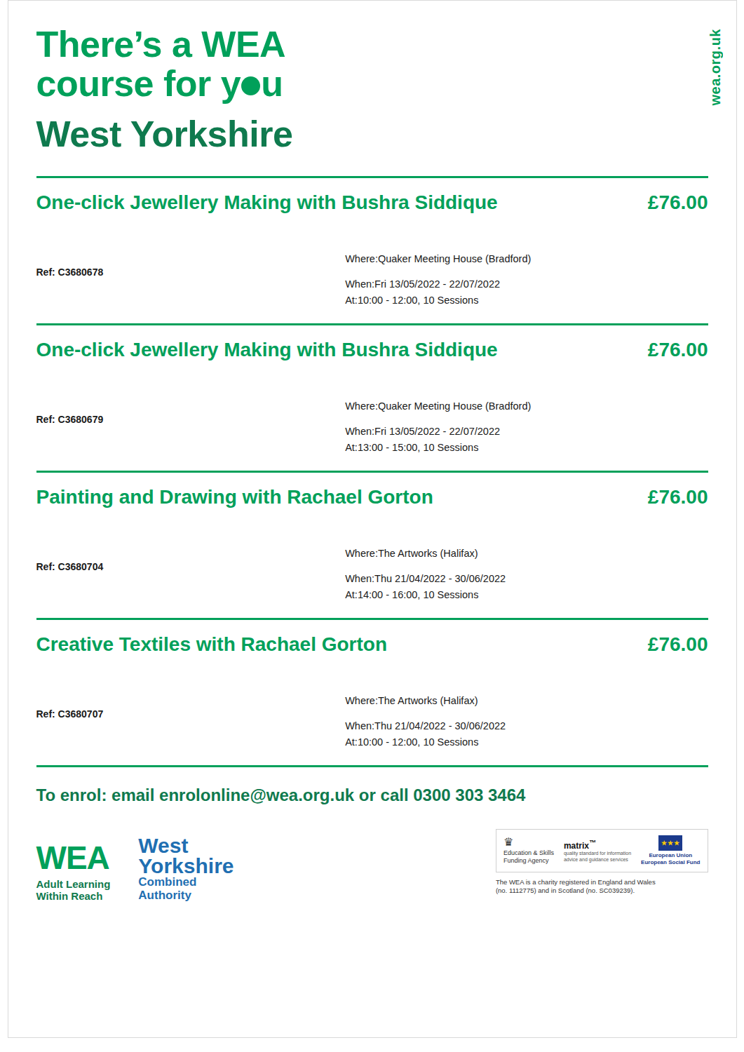wea.org.uk
There’s a WEA
course for y u
West Yorkshire
One-click Jewellery Making with Bushra Siddique
£76.00
Ref: C3680678
Where:Quaker Meeting House (Bradford)
When:Fri 13/05/2022 - 22/07/2022
At:10:00 - 12:00, 10 Sessions
One-click Jewellery Making with Bushra Siddique
£76.00
Ref: C3680679
Where:Quaker Meeting House (Bradford)
When:Fri 13/05/2022 - 22/07/2022
At:13:00 - 15:00, 10 Sessions
Painting and Drawing with Rachael Gorton
£76.00
Ref: C3680704
Where:The Artworks (Halifax)
When:Thu 21/04/2022 - 30/06/2022
At:14:00 - 16:00, 10 Sessions
Creative Textiles with Rachael Gorton
£76.00
Ref: C3680707
Where:The Artworks (Halifax)
When:Thu 21/04/2022 - 30/06/2022
At:10:00 - 12:00, 10 Sessions
To enrol: email enrolonline@wea.org.uk or call 0300 303 3464
WEA
Adult Learning
Within Reach
West
Yorkshire
Combined
Authority
♛ Education & Skills
Funding Agency
matrix™ quality standard for information
advice and guidance services
★★★ European Union
European Social Fund
The WEA is a charity registered in England and Wales
(no. 1112775) and in Scotland (no. SC039239).